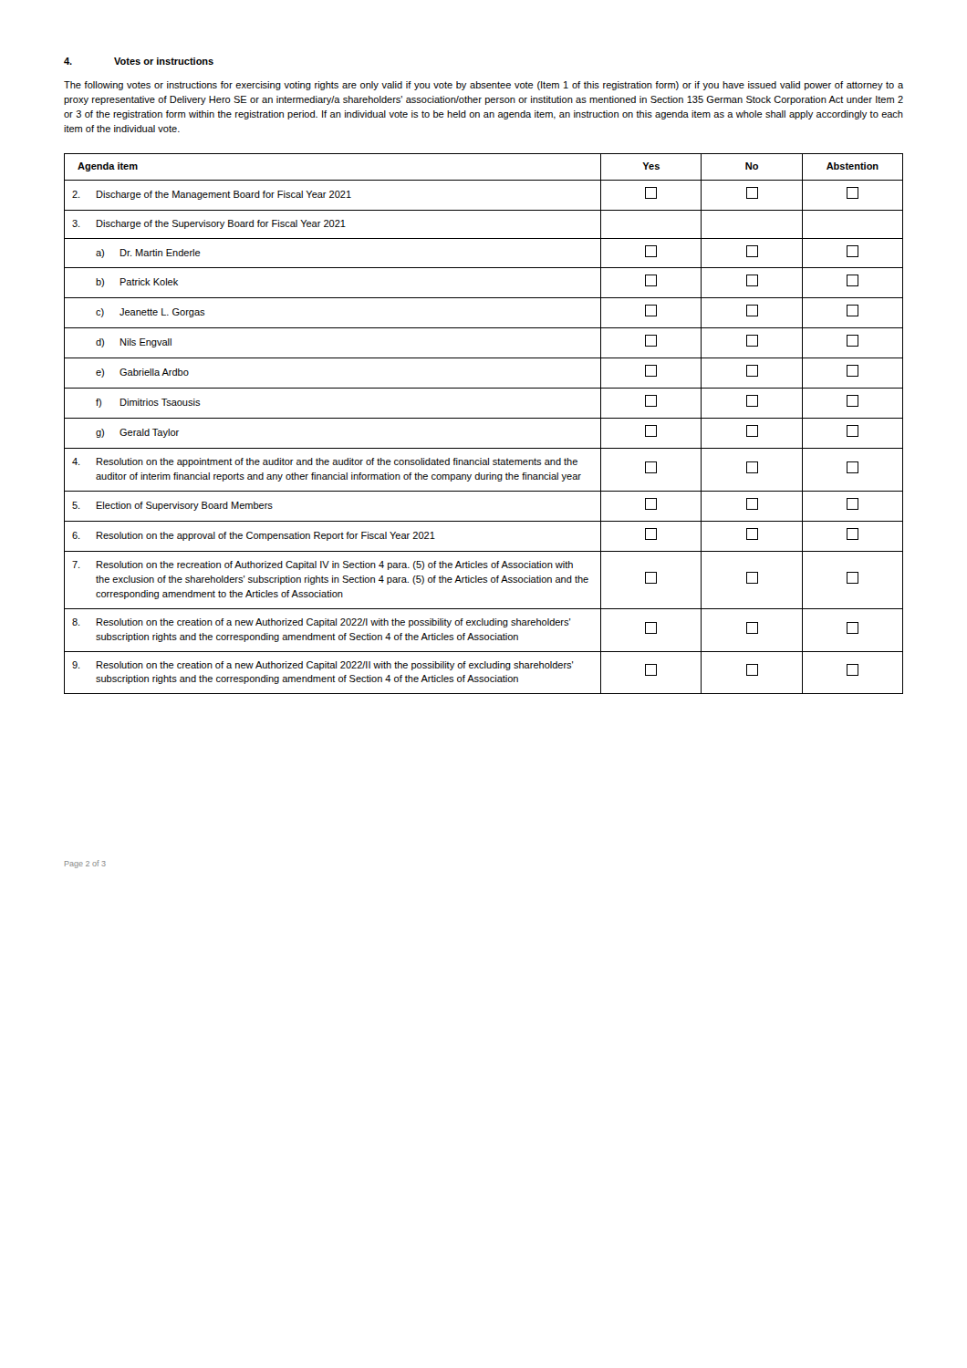4. Votes or instructions
The following votes or instructions for exercising voting rights are only valid if you vote by absentee vote (Item 1 of this registration form) or if you have issued valid power of attorney to a proxy representative of Delivery Hero SE or an intermediary/a shareholders' association/other person or institution as mentioned in Section 135 German Stock Corporation Act under Item 2 or 3 of the registration form within the registration period. If an individual vote is to be held on an agenda item, an instruction on this agenda item as a whole shall apply accordingly to each item of the individual vote.
| Agenda item | Yes | No | Abstention |
| --- | --- | --- | --- |
| 2. Discharge of the Management Board for Fiscal Year 2021 | | | |
| 3. Discharge of the Supervisory Board for Fiscal Year 2021 | | | |
| a) Dr. Martin Enderle | | | |
| b) Patrick Kolek | | | |
| c) Jeanette L. Gorgas | | | |
| d) Nils Engvall | | | |
| e) Gabriella Ardbo | | | |
| f) Dimitrios Tsaousis | | | |
| g) Gerald Taylor | | | |
| 4. Resolution on the appointment of the auditor and the auditor of the consolidated financial statements and the auditor of interim financial reports and any other financial information of the company during the financial year | | | |
| 5. Election of Supervisory Board Members | | | |
| 6. Resolution on the approval of the Compensation Report for Fiscal Year 2021 | | | |
| 7. Resolution on the recreation of Authorized Capital IV in Section 4 para. (5) of the Articles of Association with the exclusion of the shareholders' subscription rights in Section 4 para. (5) of the Articles of Association and the corresponding amendment to the Articles of Association | | | |
| 8. Resolution on the creation of a new Authorized Capital 2022/I with the possibility of excluding shareholders' subscription rights and the corresponding amendment of Section 4 of the Articles of Association | | | |
| 9. Resolution on the creation of a new Authorized Capital 2022/II with the possibility of excluding shareholders' subscription rights and the corresponding amendment of Section 4 of the Articles of Association | | | |
Page 2 of 3